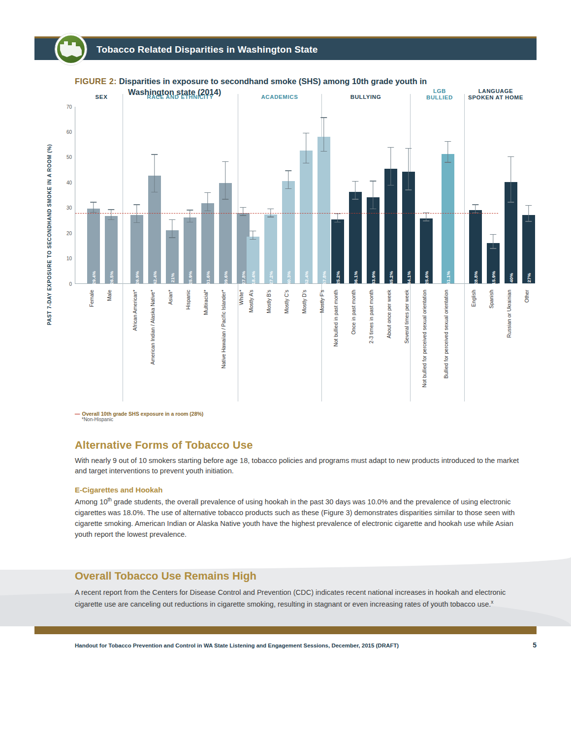Tobacco Related Disparities in Washington State
FIGURE 2: Disparities in exposure to secondhand smoke (SHS) among 10th grade youth in Washington state (2014)
PAST 7-DAY EXPOSURE TO SECONDHAND SMOKE IN A ROOM (%)
70 60 50 40 30 20 10 0
SEX
RACE AND ETHNICITY
ACADEMICS
BULLYING
LGB
BULLIED
LANGUAGE
SPOKEN AT HOME
29.4%
26.5%
26.9%
42.4%
21%
25.9%
31.6%
39.6%
27.8%
18.4%
27.2%
40.3%
52.4%
57.8%
25.2%
36.1%
33.9%
45.2%
44.1%
25.6%
51.1%
28.8%
15.9%
40%
27%
Female
Male
African American*
American Indian / Alaska Native*
Asian*
Hispanic
Multiracial*
Native Hawaiian / Pacific Islander*
White*
Mostly A’s
Mostly B’s
Mostly C’s
Mostly D’s
Mostly F’s
Not bullied in past month
Once in past month
2-3 times in past month
About once per week
Several times per week
Not bullied for perceived sexual orientation
Bullied for perceived sexual orientation
English
Spanish
Russian or Ukrainian
Other
—Overall 10th grade SHS exposure in a room (28%) *Non-Hispanic
Alternative Forms of Tobacco Use
With nearly 9 out of 10 smokers starting before age 18, tobacco policies and programs must adapt to new products introduced to the market and target interventions to prevent youth initiation.
E-Cigarettes and Hookah
Among 10th grade students, the overall prevalence of using hookah in the past 30 days was 10.0% and the prevalence of using electronic cigarettes was 18.0%. The use of alternative tobacco products such as these (Figure 3) demonstrates disparities similar to those seen with cigarette smoking. American Indian or Alaska Native youth have the highest prevalence of electronic cigarette and hookah use while Asian youth report the lowest prevalence.
Overall Tobacco Use Remains High
A recent report from the Centers for Disease Control and Prevention (CDC) indicates recent national increases in hookah and electronic cigarette use are canceling out reductions in cigarette smoking, resulting in stagnant or even increasing rates of youth tobacco use.x
Handout for Tobacco Prevention and Control in WA State Listening and Engagement Sessions, December, 2015 (DRAFT)
5